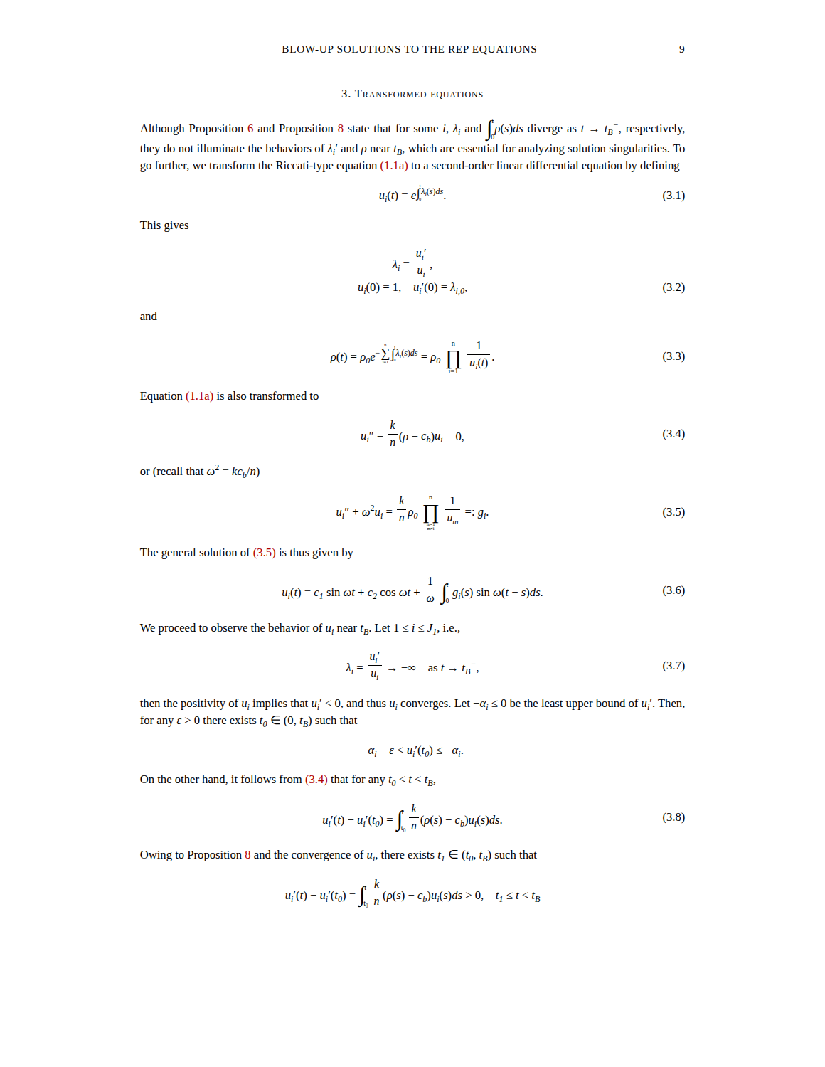BLOW-UP SOLUTIONS TO THE REP EQUATIONS 9
3. Transformed equations
Although Proposition 6 and Proposition 8 state that for some i, λi and ∫0 t ρ(s)ds diverge as t → tB−, respectively, they do not illuminate the behaviors of λi′ and ρ near tB, which are essential for analyzing solution singularities. To go further, we transform the Riccati-type equation (1.1a) to a second-order linear differential equation by defining
ui(t) = e∫0 t λi(s)ds. (3.1)
This gives
λi = ui′ui,
ui(0) = 1, ui′(0) = λi,0, (3.2)
and
ρ(t) = ρ0 e−n∑i=1∫0 t λi(s)ds = ρ0 n∏i=1 1 ui(t). (3.3)
Equation (1.1a) is also transformed to
ui″ − kn(ρ − cb)ui = 0, (3.4)
or (recall that ω2 = kcb/n)
ui″ + ω2ui = kn ρ0 n∏m=1
m≠i 1 um =: gi. (3.5)
The general solution of (3.5) is thus given by
ui(t) = c1 sin ωt + c2 cos ωt + 1 ω ∫0 t gi(s) sin ω(t − s)ds. (3.6)
We proceed to observe the behavior of ui near tB. Let 1 ≤ i ≤ J1, i.e.,
λi = ui′ui → −∞ as t → tB−, (3.7)
then the positivity of ui implies that ui′ < 0, and thus ui converges. Let −αi ≤ 0 be the least upper bound of ui′. Then, for any ε > 0 there exists t0 ∈ (0, tB) such that
−αi − ε < ui′(t0) ≤ −αi.
On the other hand, it follows from (3.4) that for any t0 < t < tB,
ui′(t) − ui′(t0) = ∫t0 t kn(ρ(s) − cb)ui(s)ds. (3.8)
Owing to Proposition 8 and the convergence of ui, there exists t1 ∈ (t0, tB) such that
ui′(t) − ui′(t0) = ∫t0 t kn(ρ(s) − cb)ui(s)ds > 0, t1 ≤ t < tB